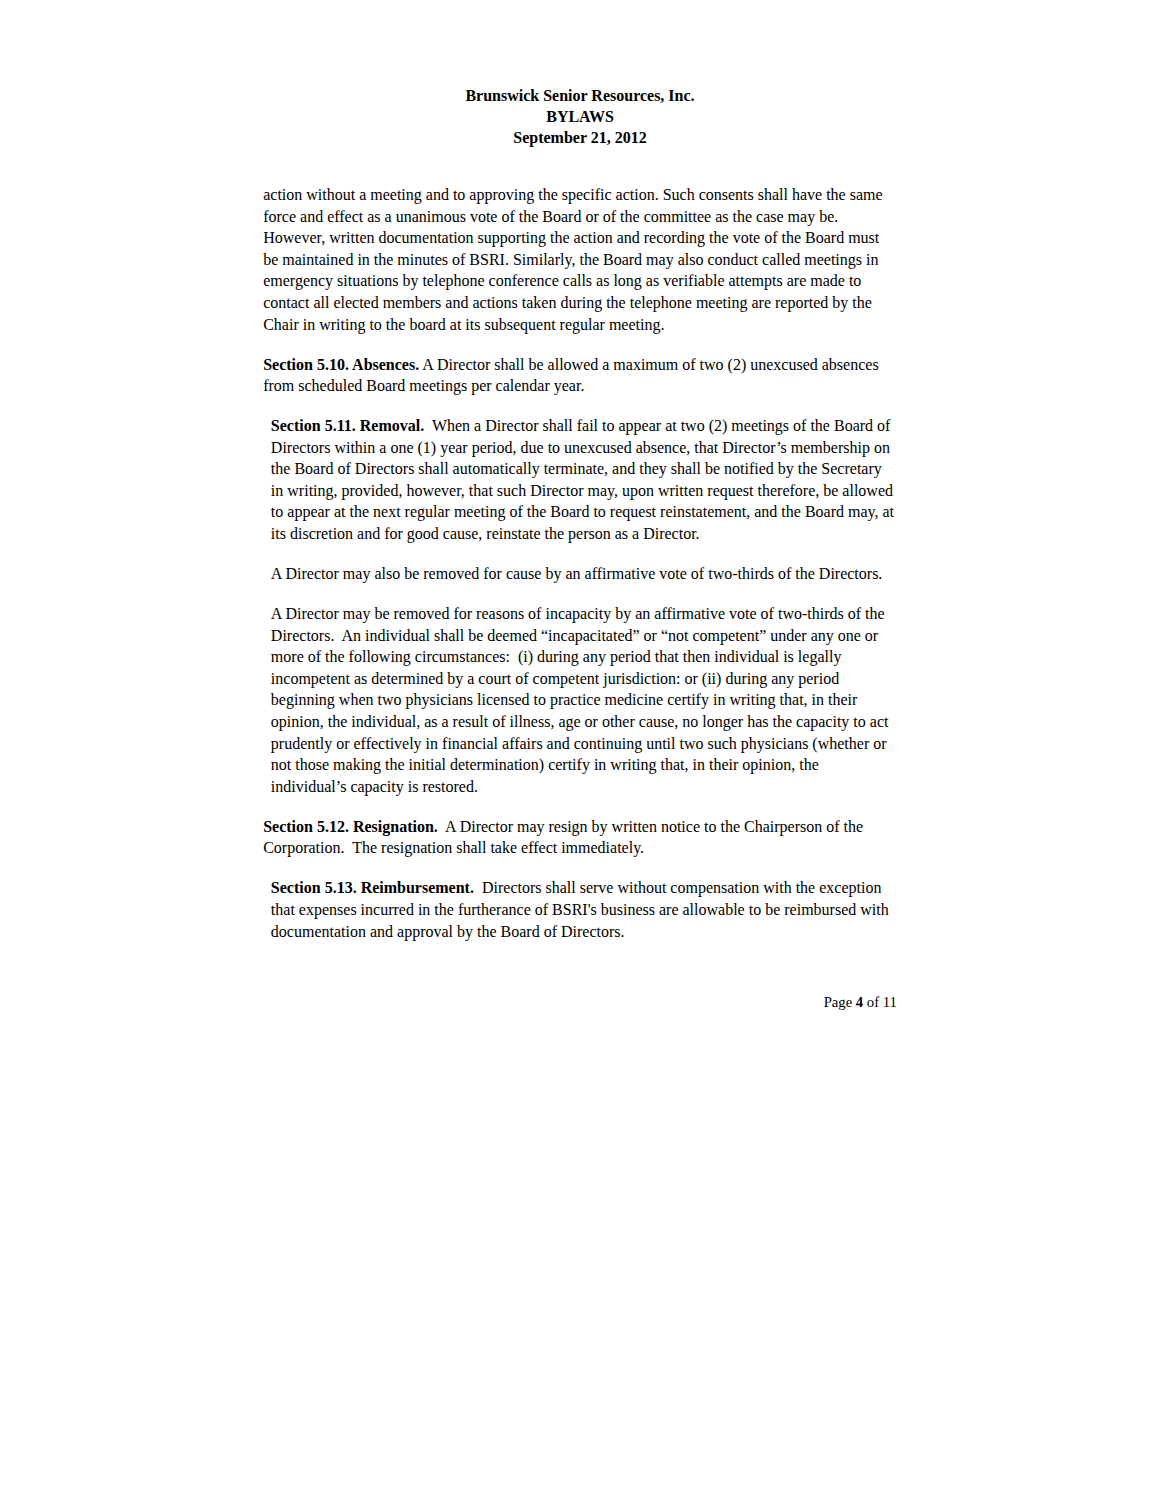Brunswick Senior Resources, Inc.
BYLAWS
September 21, 2012
action without a meeting and to approving the specific action. Such consents shall have the same force and effect as a unanimous vote of the Board or of the committee as the case may be. However, written documentation supporting the action and recording the vote of the Board must be maintained in the minutes of BSRI. Similarly, the Board may also conduct called meetings in emergency situations by telephone conference calls as long as verifiable attempts are made to contact all elected members and actions taken during the telephone meeting are reported by the Chair in writing to the board at its subsequent regular meeting.
Section 5.10. Absences. A Director shall be allowed a maximum of two (2) unexcused absences from scheduled Board meetings per calendar year.
Section 5.11. Removal. When a Director shall fail to appear at two (2) meetings of the Board of Directors within a one (1) year period, due to unexcused absence, that Director’s membership on the Board of Directors shall automatically terminate, and they shall be notified by the Secretary in writing, provided, however, that such Director may, upon written request therefore, be allowed to appear at the next regular meeting of the Board to request reinstatement, and the Board may, at its discretion and for good cause, reinstate the person as a Director.
A Director may also be removed for cause by an affirmative vote of two-thirds of the Directors.
A Director may be removed for reasons of incapacity by an affirmative vote of two-thirds of the Directors. An individual shall be deemed “incapacitated” or “not competent” under any one or more of the following circumstances: (i) during any period that then individual is legally incompetent as determined by a court of competent jurisdiction: or (ii) during any period beginning when two physicians licensed to practice medicine certify in writing that, in their opinion, the individual, as a result of illness, age or other cause, no longer has the capacity to act prudently or effectively in financial affairs and continuing until two such physicians (whether or not those making the initial determination) certify in writing that, in their opinion, the individual’s capacity is restored.
Section 5.12. Resignation. A Director may resign by written notice to the Chairperson of the Corporation. The resignation shall take effect immediately.
Section 5.13. Reimbursement. Directors shall serve without compensation with the exception that expenses incurred in the furtherance of BSRI's business are allowable to be reimbursed with documentation and approval by the Board of Directors.
Page 4 of 11